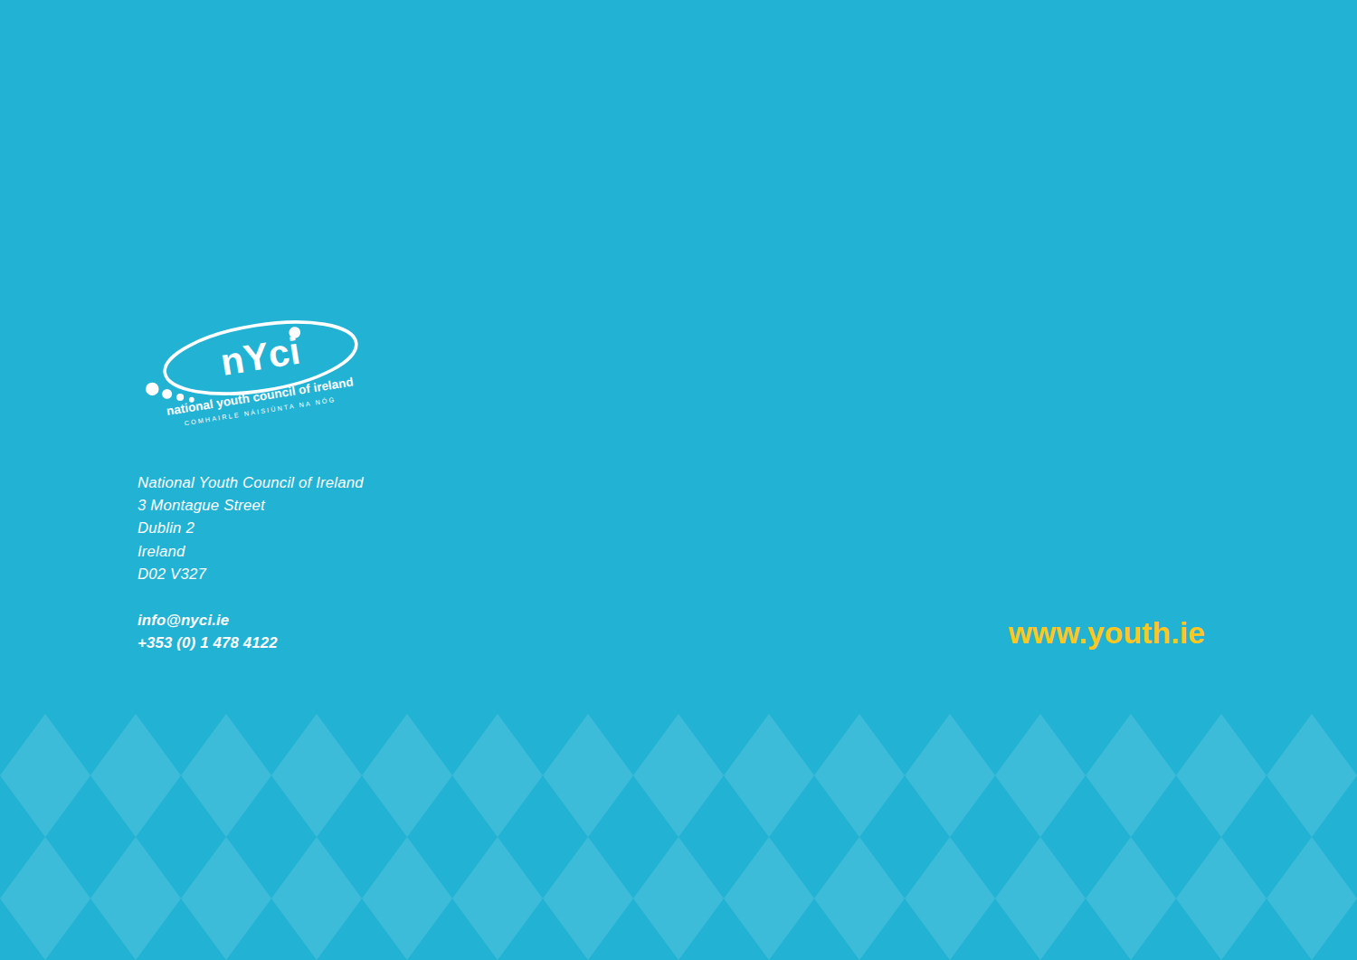National Youth Council of Ireland logo The letters n Y c i inside an oval swoosh, with the words national youth council of ireland and Comhairle Náisiúnta na nÓg beneath. nYci national youth council of ireland COMHAIRLE NÁISIÚNTA NA NÓG
National Youth Council of Ireland 3 Montague Street Dublin 2 Ireland D02 V327
info@nyci.ie +353 (0) 1 478 4122
www.youth.ie